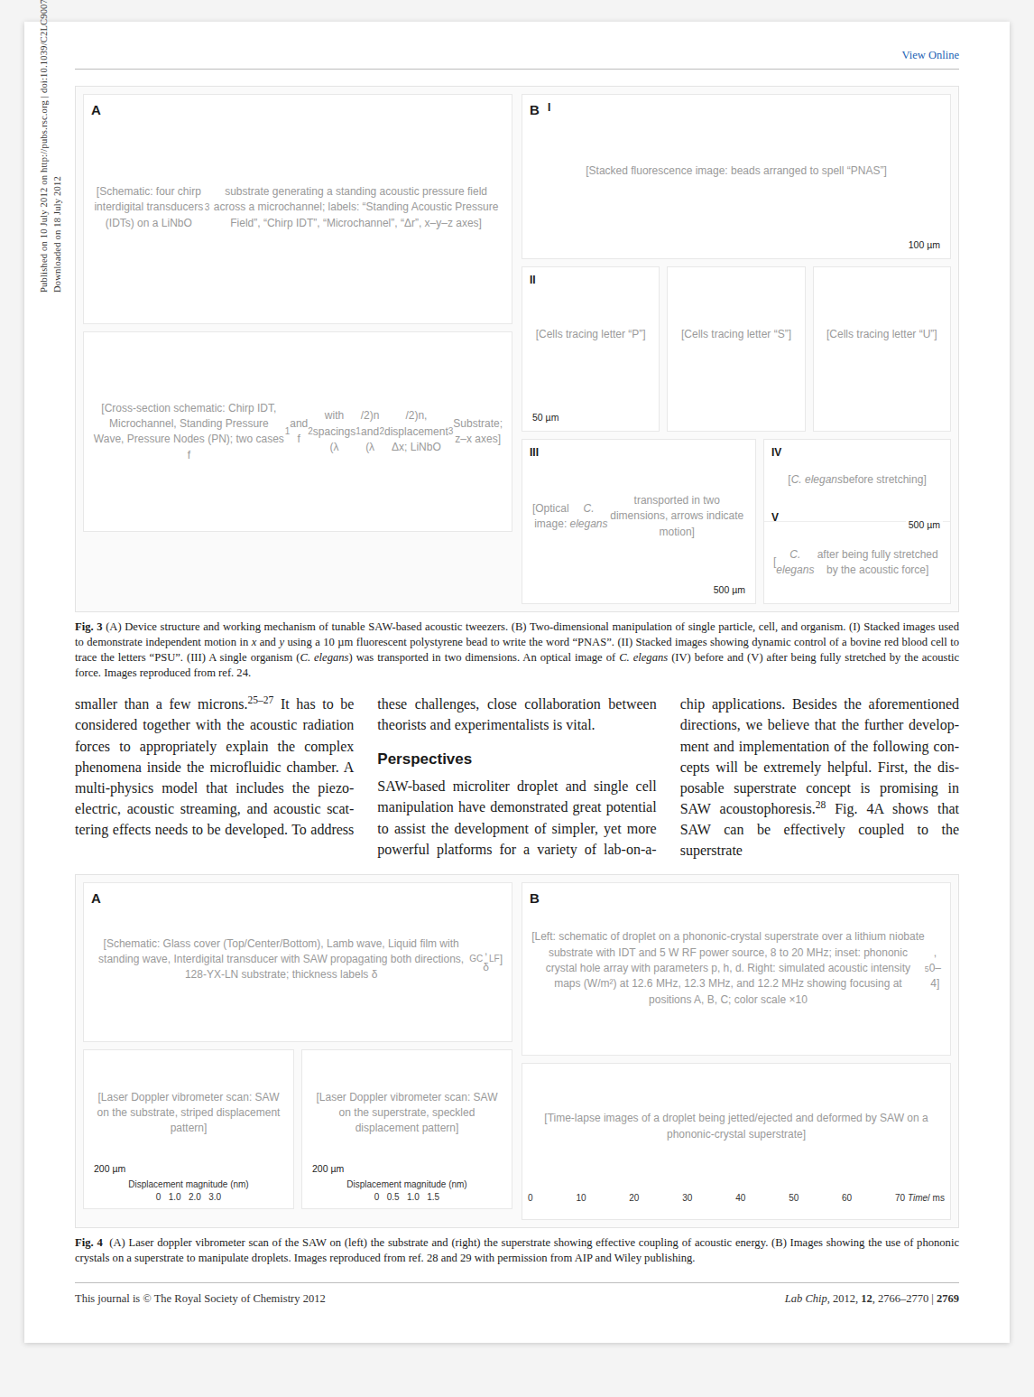Published on 10 July 2012 on http://pubs.rsc.org | doi:10.1039/C2LC90076A
Downloaded on 18 July 2012
View Online
A
[Schematic: four chirp interdigital transducers (IDTs) on a LiNbO3 substrate generating a standing acoustic pressure field across a microchannel; labels: “Standing Acoustic Pressure Field”, “Chirp IDT”, “Microchannel”, “Δr”, x–y–z axes]
[Cross-section schematic: Chirp IDT, Microchannel, Standing Pressure Wave, Pressure Nodes (PN); two cases f1 and f2 with spacings (λ1/2)n and (λ2/2)n, displacement Δx; LiNbO3 Substrate; z–x axes]
B I
[Stacked fluorescence image: beads arranged to spell “PNAS”]
100 µm
II
[Cells tracing letter “P”]
50 µm
[Cells tracing letter “S”]
[Cells tracing letter “U”]
III
[Optical image: C. elegans transported in two dimensions, arrows indicate motion]
500 µm
IV
[C. elegans before stretching]
500 µm V
[C. elegans after being fully stretched by the acoustic force]
Fig. 3 (A) Device structure and working mechanism of tunable SAW-based acoustic tweezers. (B) Two-dimensional manipulation of single particle, cell, and organism. (I) Stacked images used to demonstrate independent motion in x and y using a 10 µm fluorescent polystyrene bead to write the word “PNAS”. (II) Stacked images showing dynamic control of a bovine red blood cell to trace the letters “PSU”. (III) A single organism (C. elegans) was transported in two dimensions. An optical image of C. elegans (IV) before and (V) after being fully stretched by the acoustic force. Images reproduced from ref. 24.
smaller than a few microns.25–27 It has to be considered together with the acoustic radiation forces to appropriately explain the complex phenomena inside the microfluidic chamber. A multi-physics model that includes the piezoelectric, acoustic streaming, and acoustic scattering effects needs to be developed. To address these challenges, close collaboration between theorists and experimentalists is vital.
Perspectives
SAW-based microliter droplet and single cell manipulation have demonstrated great potential to assist the development of simpler, yet more powerful platforms for a variety of lab-on-a-chip applications. Besides the aforementioned directions, we believe that the further development and implementation of the following concepts will be extremely helpful. First, the disposable superstrate concept is promising in SAW acoustophoresis.28 Fig. 4A shows that SAW can be effectively coupled to the superstrate
A
[Schematic: Glass cover (Top/Center/Bottom), Lamb wave, Liquid film with standing wave, Interdigital transducer with SAW propagating both directions, 128-YX-LN substrate; thickness labels δGC, δLF]
[Laser Doppler vibrometer scan: SAW on the substrate, striped displacement pattern]
Displacement magnitude (nm)
0 1.0 2.0 3.0
200 µm
[Laser Doppler vibrometer scan: SAW on the superstrate, speckled displacement pattern]
Displacement magnitude (nm)
0 0.5 1.0 1.5
200 µm
B
[Left: schematic of droplet on a phononic-crystal superstrate over a lithium niobate substrate with IDT and 5 W RF power source, 8 to 20 MHz; inset: phononic crystal hole array with parameters p, h, d. Right: simulated acoustic intensity maps (W/m²) at 12.6 MHz, 12.3 MHz, and 12.2 MHz showing focusing at positions A, B, C; color scale ×105, 0–4]
[Time-lapse images of a droplet being jetted/ejected and deformed by SAW on a phononic-crystal superstrate]
010203040506070 Time/ ms
Fig. 4 (A) Laser doppler vibrometer scan of the SAW on (left) the substrate and (right) the superstrate showing effective coupling of acoustic energy. (B) Images showing the use of phononic crystals on a superstrate to manipulate droplets. Images reproduced from ref. 28 and 29 with permission from AIP and Wiley publishing.
This journal is © The Royal Society of Chemistry 2012
Lab Chip, 2012, 12, 2766–2770 | 2769